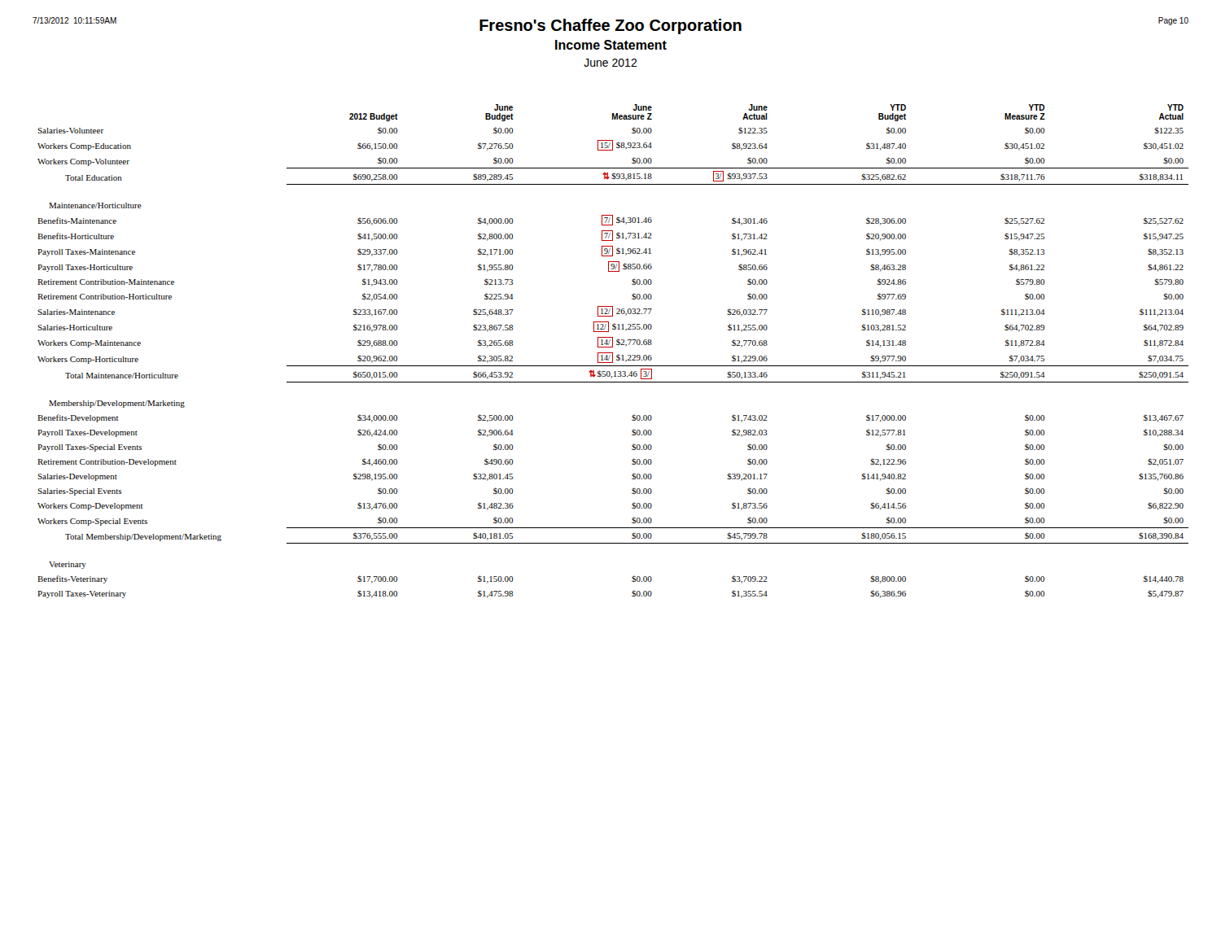7/13/2012 10:11:59AM
Page 10
Fresno's Chaffee Zoo Corporation
Income Statement
June 2012
| | 2012 Budget | June Budget | June Measure Z | June Actual | YTD Budget | YTD Measure Z | YTD Actual |
| --- | --- | --- | --- | --- | --- | --- | --- |
| Salaries-Volunteer | $0.00 | $0.00 | $0.00 | $122.35 | $0.00 | $0.00 | $122.35 |
| Workers Comp-Education | $66,150.00 | $7,276.50 | 15/ $8,923.64 | $8,923.64 | $31,487.40 | $30,451.02 | $30,451.02 |
| Workers Comp-Volunteer | $0.00 | $0.00 | $0.00 | $0.00 | $0.00 | $0.00 | $0.00 |
| Total Education | $690,258.00 | $89,289.45 | ⇅ $93,815.18 | 3/ $93,937.53 | $325,682.62 | $318,711.76 | $318,834.11 |
| Maintenance/Horticulture |
| Benefits-Maintenance | $56,606.00 | $4,000.00 | 7/ $4,301.46 | $4,301.46 | $28,306.00 | $25,527.62 | $25,527.62 |
| Benefits-Horticulture | $41,500.00 | $2,800.00 | 7/ $1,731.42 | $1,731.42 | $20,900.00 | $15,947.25 | $15,947.25 |
| Payroll Taxes-Maintenance | $29,337.00 | $2,171.00 | 9/ $1,962.41 | $1,962.41 | $13,995.00 | $8,352.13 | $8,352.13 |
| Payroll Taxes-Horticulture | $17,780.00 | $1,955.80 | 9/ $850.66 | $850.66 | $8,463.28 | $4,861.22 | $4,861.22 |
| Retirement Contribution-Maintenance | $1,943.00 | $213.73 | $0.00 | $0.00 | $924.86 | $579.80 | $579.80 |
| Retirement Contribution-Horticulture | $2,054.00 | $225.94 | $0.00 | $0.00 | $977.69 | $0.00 | $0.00 |
| Salaries-Maintenance | $233,167.00 | $25,648.37 | 12/ 26,032.77 | $26,032.77 | $110,987.48 | $111,213.04 | $111,213.04 |
| Salaries-Horticulture | $216,978.00 | $23,867.58 | 12/ $11,255.00 | $11,255.00 | $103,281.52 | $64,702.89 | $64,702.89 |
| Workers Comp-Maintenance | $29,688.00 | $3,265.68 | 14/ $2,770.68 | $2,770.68 | $14,131.48 | $11,872.84 | $11,872.84 |
| Workers Comp-Horticulture | $20,962.00 | $2,305.82 | 14/ $1,229.06 | $1,229.06 | $9,977.90 | $7,034.75 | $7,034.75 |
| Total Maintenance/Horticulture | $650,015.00 | $66,453.92 | ⇅ $50,133.46 3/ | $50,133.46 | $311,945.21 | $250,091.54 | $250,091.54 |
| Membership/Development/Marketing |
| Benefits-Development | $34,000.00 | $2,500.00 | $0.00 | $1,743.02 | $17,000.00 | $0.00 | $13,467.67 |
| Payroll Taxes-Development | $26,424.00 | $2,906.64 | $0.00 | $2,982.03 | $12,577.81 | $0.00 | $10,288.34 |
| Payroll Taxes-Special Events | $0.00 | $0.00 | $0.00 | $0.00 | $0.00 | $0.00 | $0.00 |
| Retirement Contribution-Development | $4,460.00 | $490.60 | $0.00 | $0.00 | $2,122.96 | $0.00 | $2,051.07 |
| Salaries-Development | $298,195.00 | $32,801.45 | $0.00 | $39,201.17 | $141,940.82 | $0.00 | $135,760.86 |
| Salaries-Special Events | $0.00 | $0.00 | $0.00 | $0.00 | $0.00 | $0.00 | $0.00 |
| Workers Comp-Development | $13,476.00 | $1,482.36 | $0.00 | $1,873.56 | $6,414.56 | $0.00 | $6,822.90 |
| Workers Comp-Special Events | $0.00 | $0.00 | $0.00 | $0.00 | $0.00 | $0.00 | $0.00 |
| Total Membership/Development/Marketing | $376,555.00 | $40,181.05 | $0.00 | $45,799.78 | $180,056.15 | $0.00 | $168,390.84 |
| Veterinary |
| Benefits-Veterinary | $17,700.00 | $1,150.00 | $0.00 | $3,709.22 | $8,800.00 | $0.00 | $14,440.78 |
| Payroll Taxes-Veterinary | $13,418.00 | $1,475.98 | $0.00 | $1,355.54 | $6,386.96 | $0.00 | $5,479.87 |